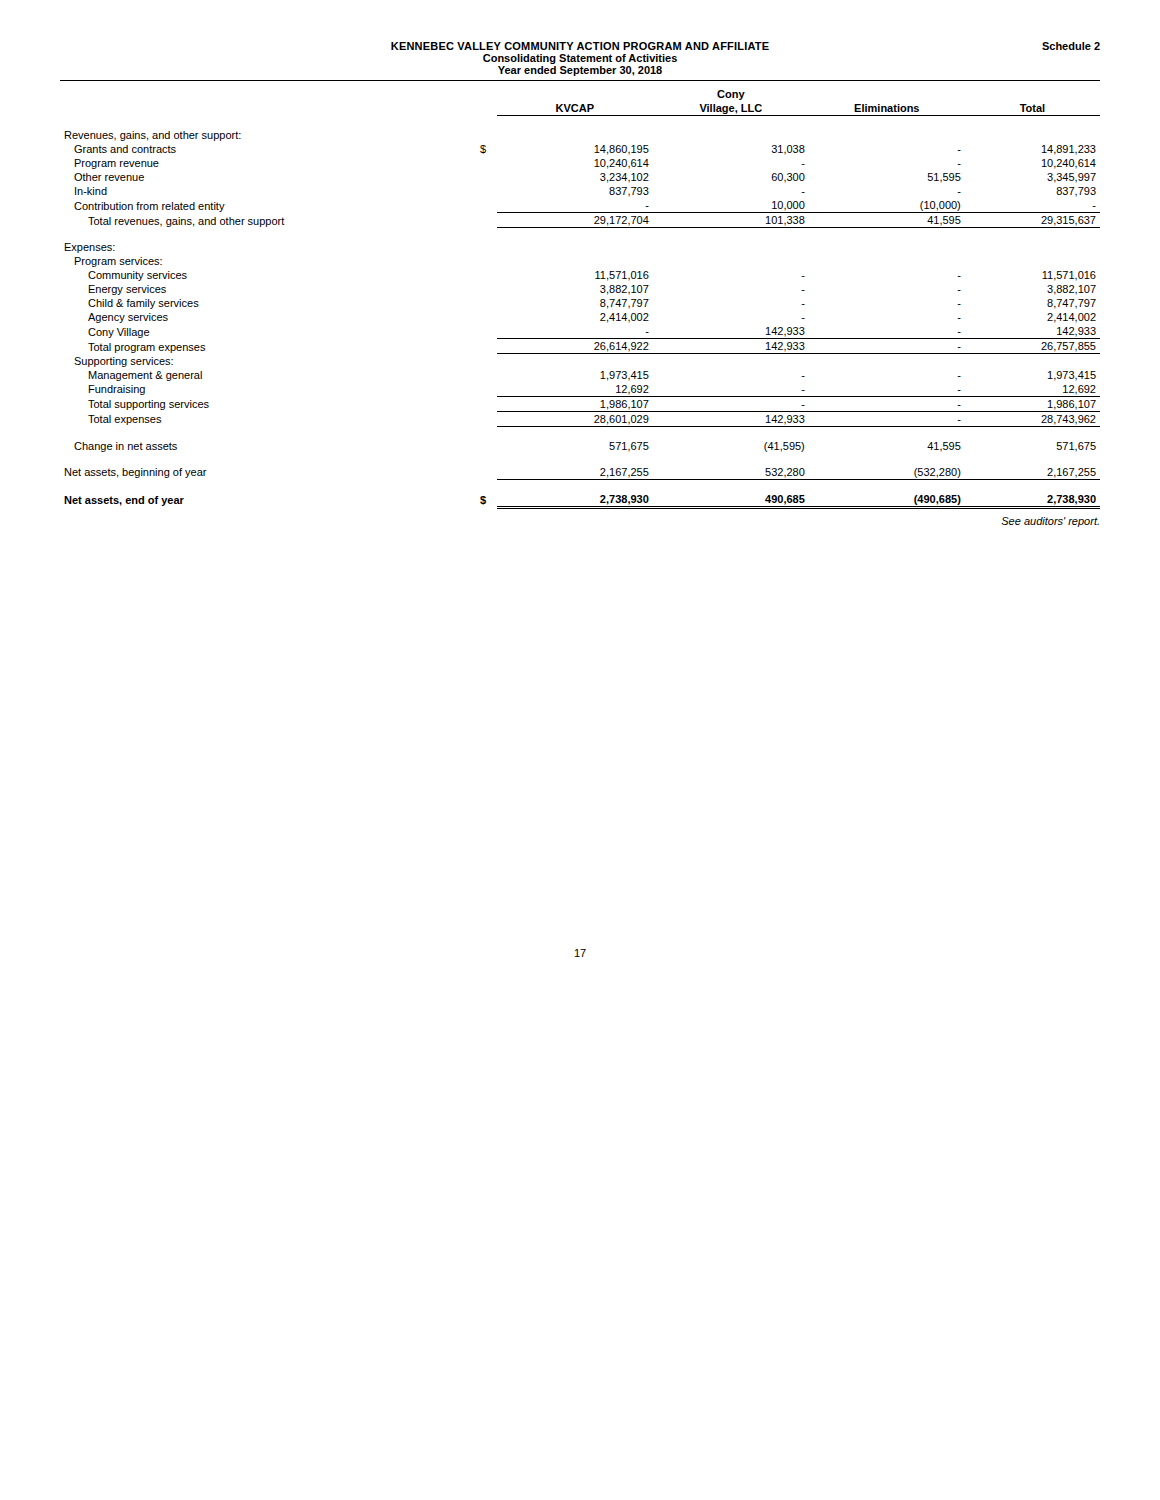Schedule 2
KENNEBEC VALLEY COMMUNITY ACTION PROGRAM AND AFFILIATE
Consolidating Statement of Activities
Year ended September 30, 2018
| | | | Cony | | |
| | | KVCAP | Village, LLC | Eliminations | Total |
| Revenues, gains, and other support: | | | | | |
| Grants and contracts | $ | 14,860,195 | 31,038 | - | 14,891,233 |
| Program revenue | | 10,240,614 | - | - | 10,240,614 |
| Other revenue | | 3,234,102 | 60,300 | 51,595 | 3,345,997 |
| In-kind | | 837,793 | - | - | 837,793 |
| Contribution from related entity | | - | 10,000 | (10,000) | - |
| Total revenues, gains, and other support | | 29,172,704 | 101,338 | 41,595 | 29,315,637 |
| Expenses: | | | | | |
| Program services: | | | | | |
| Community services | | 11,571,016 | - | - | 11,571,016 |
| Energy services | | 3,882,107 | - | - | 3,882,107 |
| Child & family services | | 8,747,797 | - | - | 8,747,797 |
| Agency services | | 2,414,002 | - | - | 2,414,002 |
| Cony Village | | - | 142,933 | - | 142,933 |
| Total program expenses | | 26,614,922 | 142,933 | - | 26,757,855 |
| Supporting services: | | | | | |
| Management & general | | 1,973,415 | - | - | 1,973,415 |
| Fundraising | | 12,692 | - | - | 12,692 |
| Total supporting services | | 1,986,107 | - | - | 1,986,107 |
| Total expenses | | 28,601,029 | 142,933 | - | 28,743,962 |
| Change in net assets | | 571,675 | (41,595) | 41,595 | 571,675 |
| Net assets, beginning of year | | 2,167,255 | 532,280 | (532,280) | 2,167,255 |
| Net assets, end of year | $ | 2,738,930 | 490,685 | (490,685) | 2,738,930 |
See auditors' report.
17